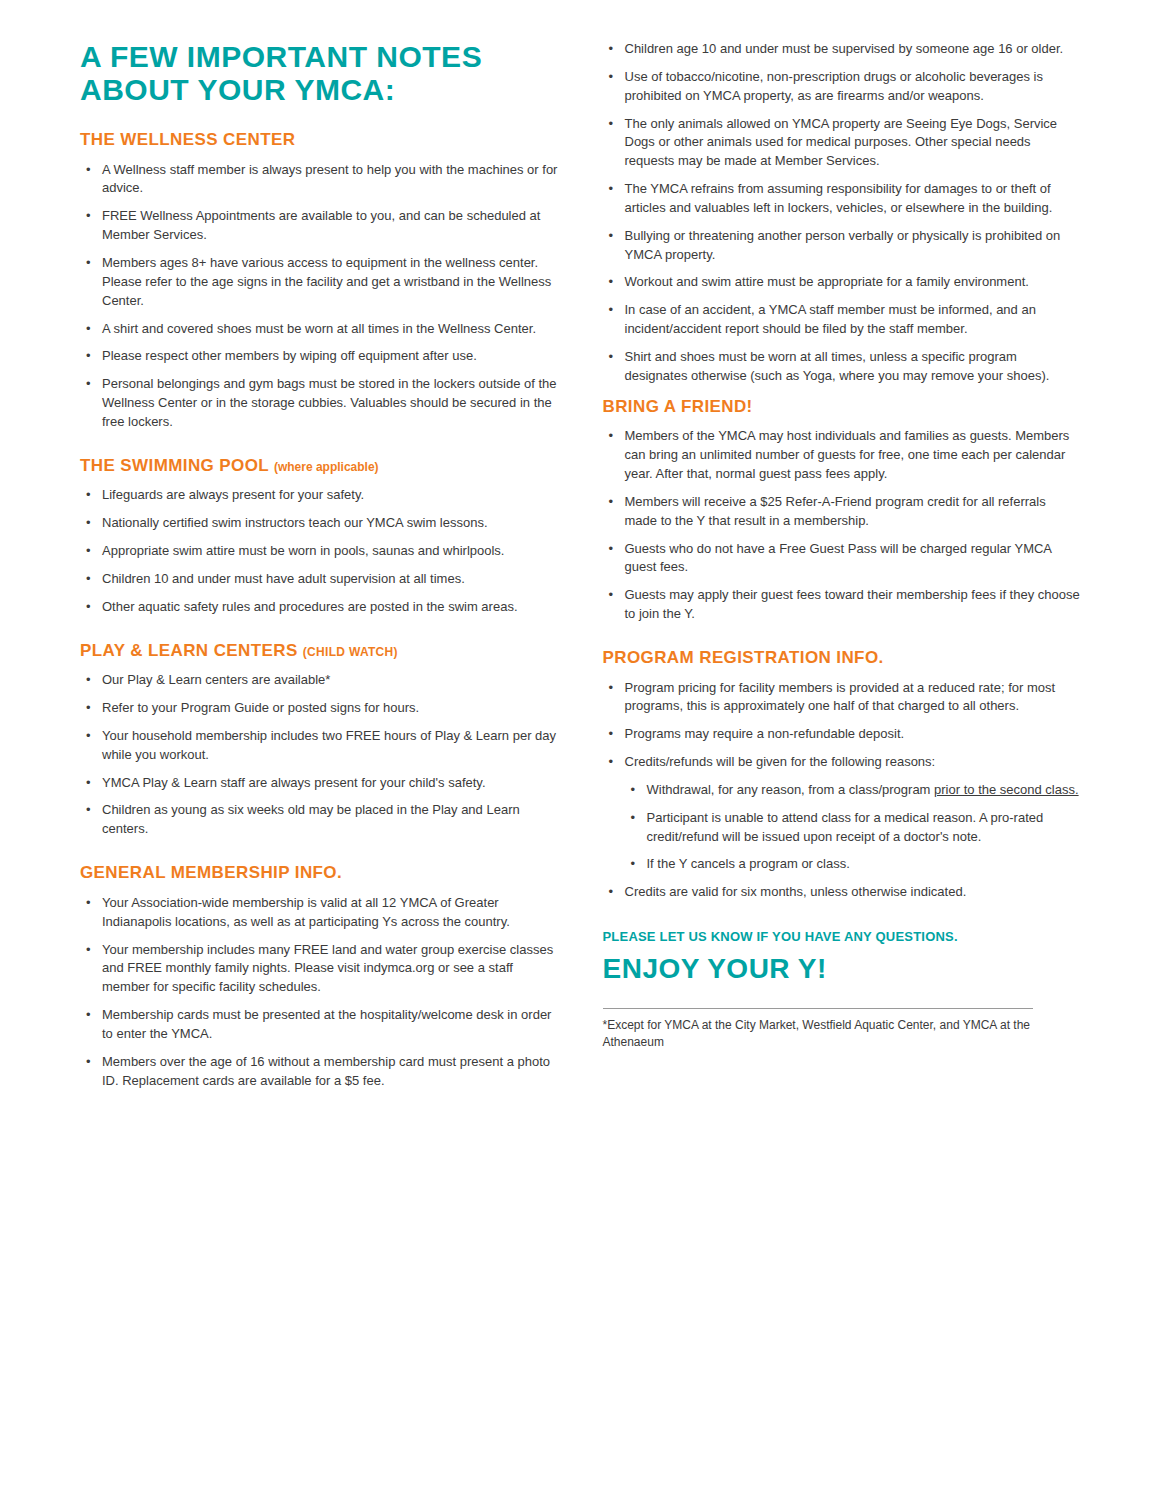A Few Important Notes
About Your YMCA:
The Wellness Center
A Wellness staff member is always present to help you with the machines or for advice.
FREE Wellness Appointments are available to you, and can be scheduled at Member Services.
Members ages 8+ have various access to equipment in the wellness center. Please refer to the age signs in the facility and get a wristband in the Wellness Center.
A shirt and covered shoes must be worn at all times in the Wellness Center.
Please respect other members by wiping off equipment after use.
Personal belongings and gym bags must be stored in the lockers outside of the Wellness Center or in the storage cubbies. Valuables should be secured in the free lockers.
The Swimming Pool (where applicable)
Lifeguards are always present for your safety.
Nationally certified swim instructors teach our YMCA swim lessons.
Appropriate swim attire must be worn in pools, saunas and whirlpools.
Children 10 and under must have adult supervision at all times.
Other aquatic safety rules and procedures are posted in the swim areas.
Play & Learn Centers (CHILD WATCH)
Our Play & Learn centers are available*
Refer to your Program Guide or posted signs for hours.
Your household membership includes two FREE hours of Play & Learn per day while you workout.
YMCA Play & Learn staff are always present for your child's safety.
Children as young as six weeks old may be placed in the Play and Learn centers.
General Membership Info.
Your Association-wide membership is valid at all 12 YMCA of Greater Indianapolis locations, as well as at participating Ys across the country.
Your membership includes many FREE land and water group exercise classes and FREE monthly family nights. Please visit indymca.org or see a staff member for specific facility schedules.
Membership cards must be presented at the hospitality/welcome desk in order to enter the YMCA.
Members over the age of 16 without a membership card must present a photo ID. Replacement cards are available for a $5 fee.
Children age 10 and under must be supervised by someone age 16 or older.
Use of tobacco/nicotine, non-prescription drugs or alcoholic beverages is prohibited on YMCA property, as are firearms and/or weapons.
The only animals allowed on YMCA property are Seeing Eye Dogs, Service Dogs or other animals used for medical purposes. Other special needs requests may be made at Member Services.
The YMCA refrains from assuming responsibility for damages to or theft of articles and valuables left in lockers, vehicles, or elsewhere in the building.
Bullying or threatening another person verbally or physically is prohibited on YMCA property.
Workout and swim attire must be appropriate for a family environment.
In case of an accident, a YMCA staff member must be informed, and an incident/accident report should be filed by the staff member.
Shirt and shoes must be worn at all times, unless a specific program designates otherwise (such as Yoga, where you may remove your shoes).
Bring a Friend!
Members of the YMCA may host individuals and families as guests. Members can bring an unlimited number of guests for free, one time each per calendar year. After that, normal guest pass fees apply.
Members will receive a $25 Refer-A-Friend program credit for all referrals made to the Y that result in a membership.
Guests who do not have a Free Guest Pass will be charged regular YMCA guest fees.
Guests may apply their guest fees toward their membership fees if they choose to join the Y.
Program Registration Info.
Program pricing for facility members is provided at a reduced rate; for most programs, this is approximately one half of that charged to all others.
Programs may require a non-refundable deposit.
Credits/refunds will be given for the following reasons:
Withdrawal, for any reason, from a class/program prior to the second class.
Participant is unable to attend class for a medical reason. A pro-rated credit/refund will be issued upon receipt of a doctor's note.
If the Y cancels a program or class.
Credits are valid for six months, unless otherwise indicated.
Please let us know if you have any questions.
Enjoy Your Y!
*Except for YMCA at the City Market, Westfield Aquatic Center, and YMCA at the Athenaeum